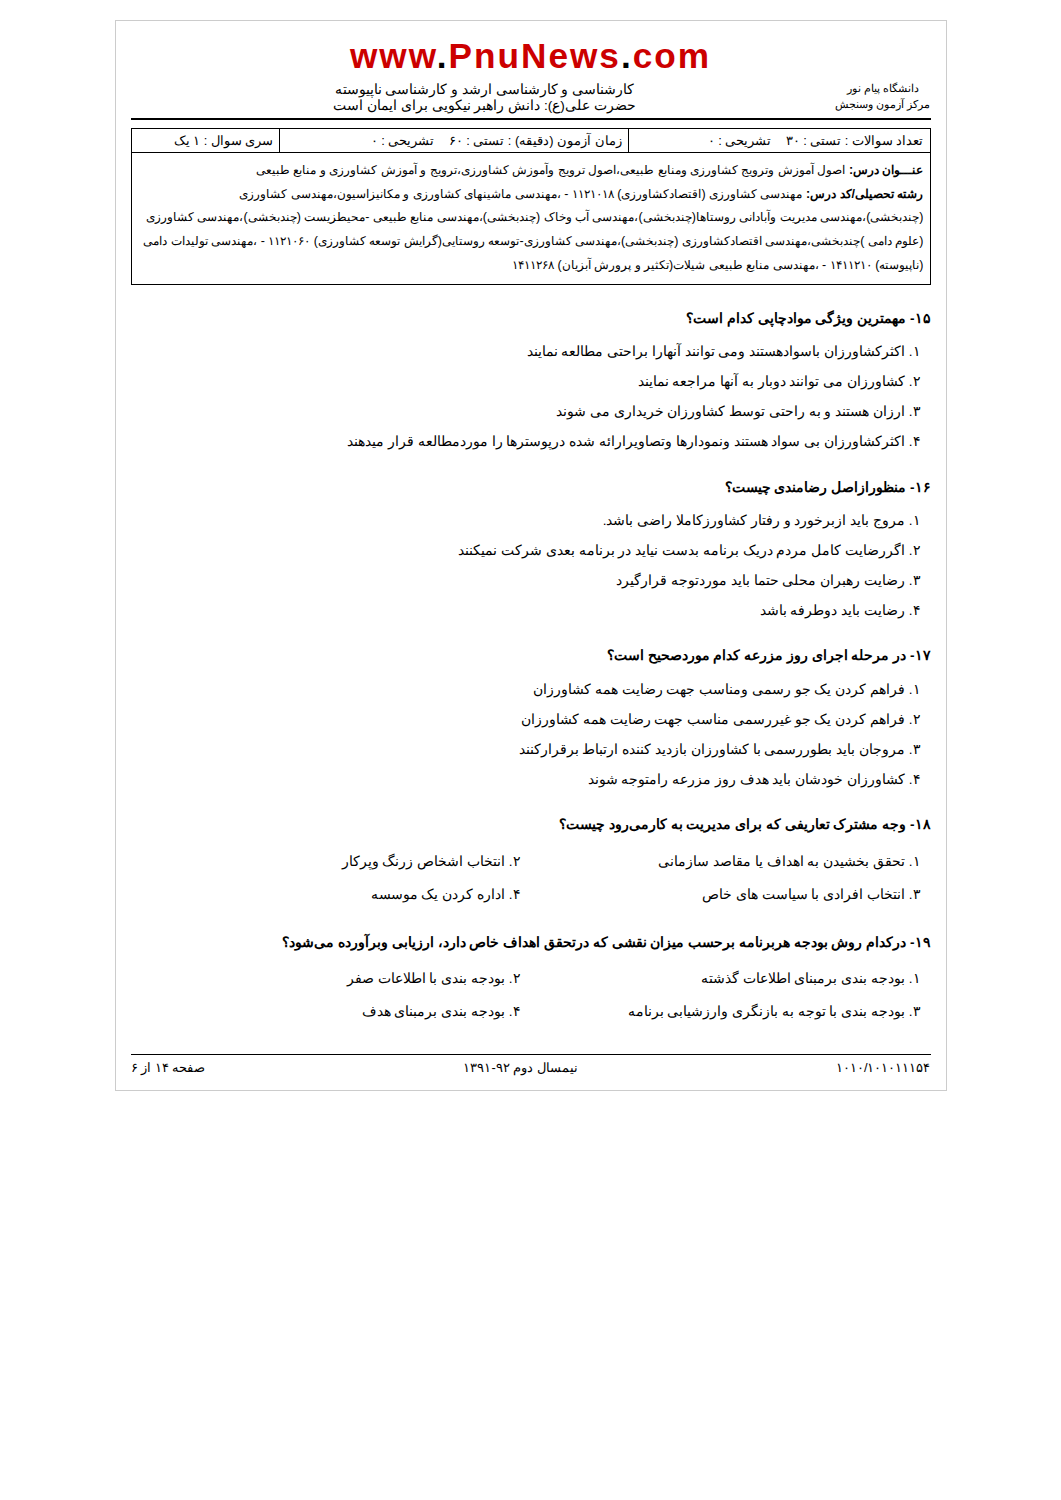www. PnuNews. com
دانشگاه پیام نور
مرکز آزمون وسنجش
کارشناسی و کارشناسی ارشد و کارشناسی ناپیوسته
حضرت علی(ع): دانش راهبر نیکویی برای ایمان است
| تعداد سوالات : تستی : ۳۰ تشریحی : ۰ | زمان آزمون (دقیقه) : تستی : ۶۰ تشریحی : ۰ | سری سوال : ۱ یک |
عنـــوان درس: اصول آموزش وترویج کشاورزی ومنابع طبیعی،اصول ترویج وآموزش کشاورزی،ترویج و آموزش کشاورزی و منابع طبیعی
رشته تحصیلی/کد درس: مهندسی کشاورزی (اقتصادکشاورزی) ۱۱۲۱۰۱۸ - ،مهندسی ماشینهای کشاورزی و مکانیزاسیون،مهندسی کشاورزی (چندبخشی)،مهندسی مدیریت وآبادانی روستاها(چندبخشی)،مهندسی آب وخاک (چندبخشی)،مهندسی منابع طبیعی -محیطزیست (چندبخشی)،مهندسی کشاورزی (علوم دامی )چندبخشی،مهندسی اقتصادکشاورزی (چندبخشی)،مهندسی کشاورزی-توسعه روستایی(گرایش توسعه کشاورزی) ۱۱۲۱۰۶۰ - ،مهندسی تولیدات دامی (ناپیوسته) ۱۴۱۱۲۱۰ - ،مهندسی منابع طبیعی شیلات(تکثیر و پرورش آبزیان) ۱۴۱۱۲۶۸
۱۵- مهمترین ویژگی موادچاپی کدام است؟
۱. اکثرکشاورزان باسوادهستند ومی توانند آنهارا براحتی مطالعه نمایند
۲. کشاورزان می توانند دوبار به آنها مراجعه نمایند
۳. ارزان هستند و به راحتی توسط کشاورزان خریداری می شوند
۴. اکثرکشاورزان بی سواد هستند ونمودارها وتصاویرارائه شده درپوسترها را موردمطالعه قرار میدهند
۱۶- منظورازاصل رضامندی چیست؟
۱. مروج باید ازبرخورد و رفتار کشاورزکاملا راضی باشد.
۲. اگررضایت کامل مردم دریک برنامه بدست نیاید در برنامه بعدی شرکت نمیکنند
۳. رضایت رهبران محلی حتما باید موردتوجه قرارگیرد
۴. رضایت باید دوطرفه باشد
۱۷- در مرحله اجرای روز مزرعه کدام موردصحیح است؟
۱. فراهم کردن یک جو رسمی ومناسب جهت رضایت همه کشاورزان
۲. فراهم کردن یک جو غیررسمی مناسب جهت رضایت همه کشاورزان
۳. مروجان باید بطوررسمی با کشاورزان بازدید کننده ارتباط برقرارکنند
۴. کشاورزان خودشان باید هدف روز مزرعه رامتوجه شوند
۱۸- وجه مشترک تعاریفی که برای مدیریت به کارمی‌رود چیست؟
۱. تحقق بخشیدن به اهداف یا مقاصد سازمانی
۲. انتخاب اشخاص زرنگ وپرکار
۳. انتخاب افرادی با سیاست های خاص
۴. اداره کردن یک موسسه
۱۹- درکدام روش بودجه هربرنامه برحسب میزان نقشی که درتحقق اهداف خاص دارد، ارزیابی وبرآورده می‌شود؟
۱. بودجه بندی برمبنای اطلاعات گذشته
۲. بودجه بندی با اطلاعات صفر
۳. بودجه بندی با توجه به بازنگری وارزشیابی برنامه
۴. بودجه بندی برمبنای هدف
۱۰۱۰/۱۰۱۰۱۱۱۵۴
نیمسال دوم ۹۲-۱۳۹۱
صفحه ۱۴ از ۶